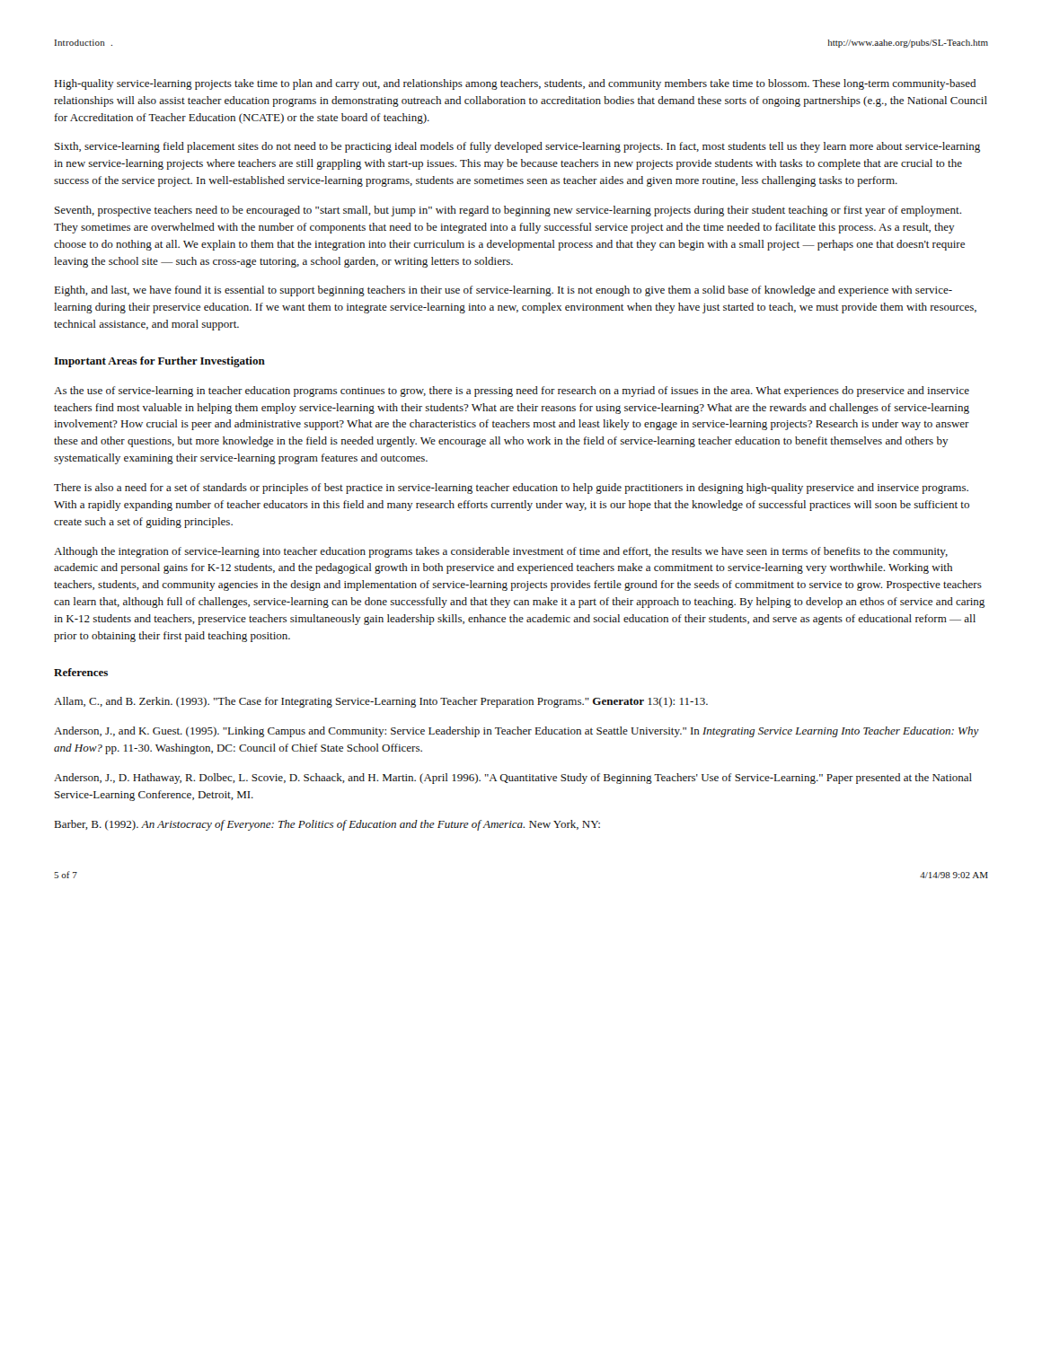Introduction .
http://www.aahe.org/pubs/SL-Teach.htm
High-quality service-learning projects take time to plan and carry out, and relationships among teachers, students, and community members take time to blossom. These long-term community-based relationships will also assist teacher education programs in demonstrating outreach and collaboration to accreditation bodies that demand these sorts of ongoing partnerships (e.g., the National Council for Accreditation of Teacher Education (NCATE) or the state board of teaching).
Sixth, service-learning field placement sites do not need to be practicing ideal models of fully developed service-learning projects. In fact, most students tell us they learn more about service-learning in new service-learning projects where teachers are still grappling with start-up issues. This may be because teachers in new projects provide students with tasks to complete that are crucial to the success of the service project. In well-established service-learning programs, students are sometimes seen as teacher aides and given more routine, less challenging tasks to perform.
Seventh, prospective teachers need to be encouraged to "start small, but jump in" with regard to beginning new service-learning projects during their student teaching or first year of employment. They sometimes are overwhelmed with the number of components that need to be integrated into a fully successful service project and the time needed to facilitate this process. As a result, they choose to do nothing at all. We explain to them that the integration into their curriculum is a developmental process and that they can begin with a small project — perhaps one that doesn't require leaving the school site — such as cross-age tutoring, a school garden, or writing letters to soldiers.
Eighth, and last, we have found it is essential to support beginning teachers in their use of service-learning. It is not enough to give them a solid base of knowledge and experience with service-learning during their preservice education. If we want them to integrate service-learning into a new, complex environment when they have just started to teach, we must provide them with resources, technical assistance, and moral support.
Important Areas for Further Investigation
As the use of service-learning in teacher education programs continues to grow, there is a pressing need for research on a myriad of issues in the area. What experiences do preservice and inservice teachers find most valuable in helping them employ service-learning with their students? What are their reasons for using service-learning? What are the rewards and challenges of service-learning involvement? How crucial is peer and administrative support? What are the characteristics of teachers most and least likely to engage in service-learning projects? Research is under way to answer these and other questions, but more knowledge in the field is needed urgently. We encourage all who work in the field of service-learning teacher education to benefit themselves and others by systematically examining their service-learning program features and outcomes.
There is also a need for a set of standards or principles of best practice in service-learning teacher education to help guide practitioners in designing high-quality preservice and inservice programs. With a rapidly expanding number of teacher educators in this field and many research efforts currently under way, it is our hope that the knowledge of successful practices will soon be sufficient to create such a set of guiding principles.
Although the integration of service-learning into teacher education programs takes a considerable investment of time and effort, the results we have seen in terms of benefits to the community, academic and personal gains for K-12 students, and the pedagogical growth in both preservice and experienced teachers make a commitment to service-learning very worthwhile. Working with teachers, students, and community agencies in the design and implementation of service-learning projects provides fertile ground for the seeds of commitment to service to grow. Prospective teachers can learn that, although full of challenges, service-learning can be done successfully and that they can make it a part of their approach to teaching. By helping to develop an ethos of service and caring in K-12 students and teachers, preservice teachers simultaneously gain leadership skills, enhance the academic and social education of their students, and serve as agents of educational reform — all prior to obtaining their first paid teaching position.
References
Allam, C., and B. Zerkin. (1993). "The Case for Integrating Service-Learning Into Teacher Preparation Programs." Generator 13(1): 11-13.
Anderson, J., and K. Guest. (1995). "Linking Campus and Community: Service Leadership in Teacher Education at Seattle University." In Integrating Service Learning Into Teacher Education: Why and How? pp. 11-30. Washington, DC: Council of Chief State School Officers.
Anderson, J., D. Hathaway, R. Dolbec, L. Scovie, D. Schaack, and H. Martin. (April 1996). "A Quantitative Study of Beginning Teachers' Use of Service-Learning." Paper presented at the National Service-Learning Conference, Detroit, MI.
Barber, B. (1992). An Aristocracy of Everyone: The Politics of Education and the Future of America. New York, NY:
5 of 7
4/14/98 9:02 AM